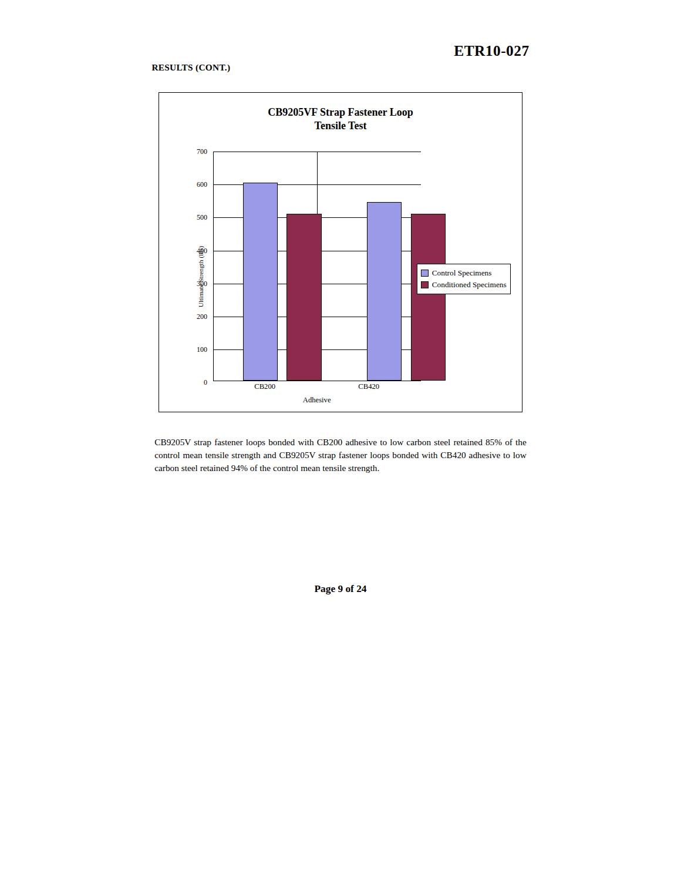ETR10-027
RESULTS (CONT.)
CB9205VF Strap Fastener Loop
Tensile Test
Ultimate Strength (lbs)
700 600 500 400 300 200 100 0
Control Specimens
Conditioned Specimens
CB200 CB420
Adhesive
CB9205V strap fastener loops bonded with CB200 adhesive to low carbon steel retained 85% of the control mean tensile strength and CB9205V strap fastener loops bonded with CB420 adhesive to low carbon steel retained 94% of the control mean tensile strength.
Page 9 of 24